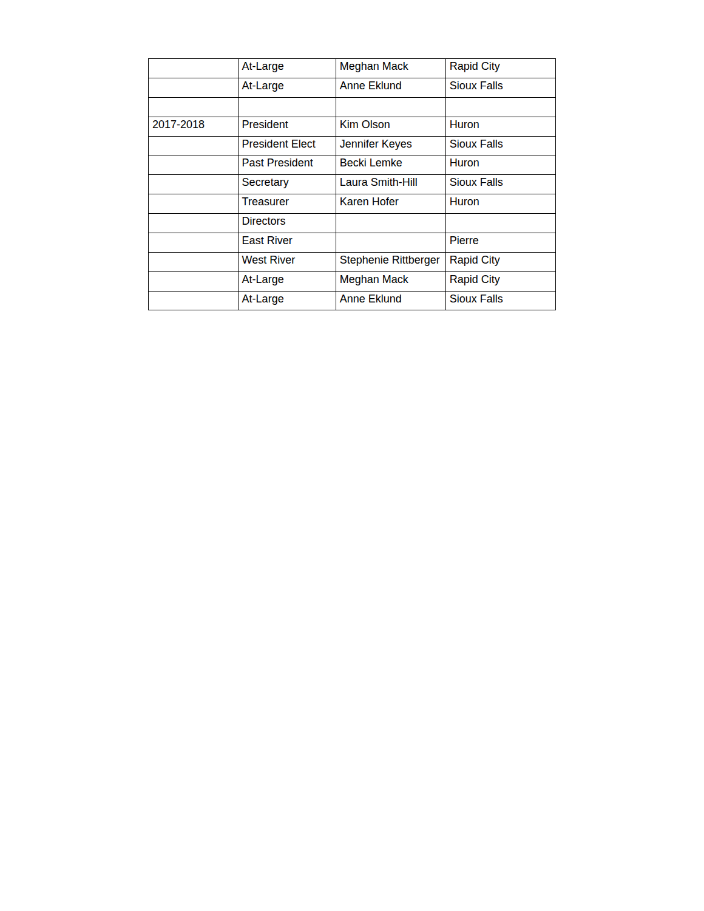| | At-Large | Meghan Mack | Rapid City |
| | At-Large | Anne Eklund | Sioux Falls |
| 2017-2018 | President | Kim Olson | Huron |
| | President Elect | Jennifer Keyes | Sioux Falls |
| | Past President | Becki Lemke | Huron |
| | Secretary | Laura Smith-Hill | Sioux Falls |
| | Treasurer | Karen Hofer | Huron |
| | Directors | | |
| | East River | | Pierre |
| | West River | Stephenie Rittberger | Rapid City |
| | At-Large | Meghan Mack | Rapid City |
| | At-Large | Anne Eklund | Sioux Falls |